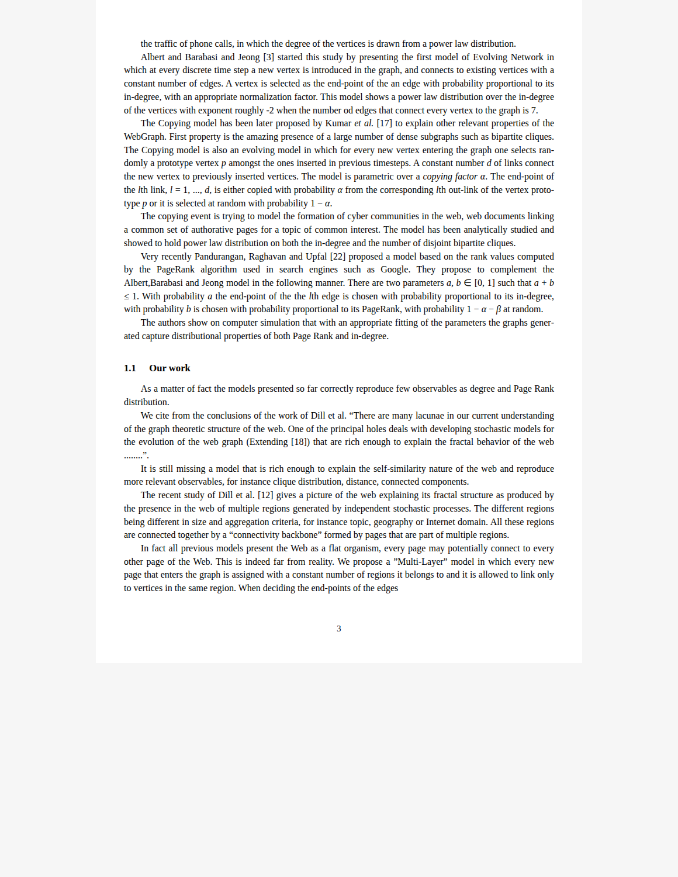the traffic of phone calls, in which the degree of the vertices is drawn from a power law distribution.
Albert and Barabasi and Jeong [3] started this study by presenting the first model of Evolving Network in which at every discrete time step a new vertex is introduced in the graph, and connects to existing vertices with a constant number of edges. A vertex is selected as the end-point of the an edge with probability proportional to its in-degree, with an appropriate normalization factor. This model shows a power law distribution over the in-degree of the vertices with exponent roughly -2 when the number od edges that connect every vertex to the graph is 7.
The Copying model has been later proposed by Kumar et al. [17] to explain other relevant properties of the WebGraph. First property is the amazing presence of a large number of dense subgraphs such as bipartite cliques. The Copying model is also an evolving model in which for every new vertex entering the graph one selects randomly a prototype vertex p amongst the ones inserted in previous timesteps. A constant number d of links connect the new vertex to previously inserted vertices. The model is parametric over a copying factor α. The end-point of the lth link, l = 1, ..., d, is either copied with probability α from the corresponding lth out-link of the vertex prototype p or it is selected at random with probability 1 − α.
The copying event is trying to model the formation of cyber communities in the web, web documents linking a common set of authorative pages for a topic of common interest. The model has been analytically studied and showed to hold power law distribution on both the in-degree and the number of disjoint bipartite cliques.
Very recently Pandurangan, Raghavan and Upfal [22] proposed a model based on the rank values computed by the PageRank algorithm used in search engines such as Google. They propose to complement the Albert,Barabasi and Jeong model in the following manner. There are two parameters a, b ∈ [0, 1] such that a + b ≤ 1. With probability a the end-point of the the lth edge is chosen with probability proportional to its in-degree, with probability b is chosen with probability proportional to its PageRank, with probability 1 − α − β at random.
The authors show on computer simulation that with an appropriate fitting of the parameters the graphs generated capture distributional properties of both Page Rank and in-degree.
1.1 Our work
As a matter of fact the models presented so far correctly reproduce few observables as degree and Page Rank distribution.
We cite from the conclusions of the work of Dill et al. “There are many lacunae in our current understanding of the graph theoretic structure of the web. One of the principal holes deals with developing stochastic models for the evolution of the web graph (Extending [18]) that are rich enough to explain the fractal behavior of the web ........”.
It is still missing a model that is rich enough to explain the self-similarity nature of the web and reproduce more relevant observables, for instance clique distribution, distance, connected components.
The recent study of Dill et al. [12] gives a picture of the web explaining its fractal structure as produced by the presence in the web of multiple regions generated by independent stochastic processes. The different regions being different in size and aggregation criteria, for instance topic, geography or Internet domain. All these regions are connected together by a “connectivity backbone” formed by pages that are part of multiple regions.
In fact all previous models present the Web as a flat organism, every page may potentially connect to every other page of the Web. This is indeed far from reality. We propose a ”Multi-Layer” model in which every new page that enters the graph is assigned with a constant number of regions it belongs to and it is allowed to link only to vertices in the same region. When deciding the end-points of the edges
3